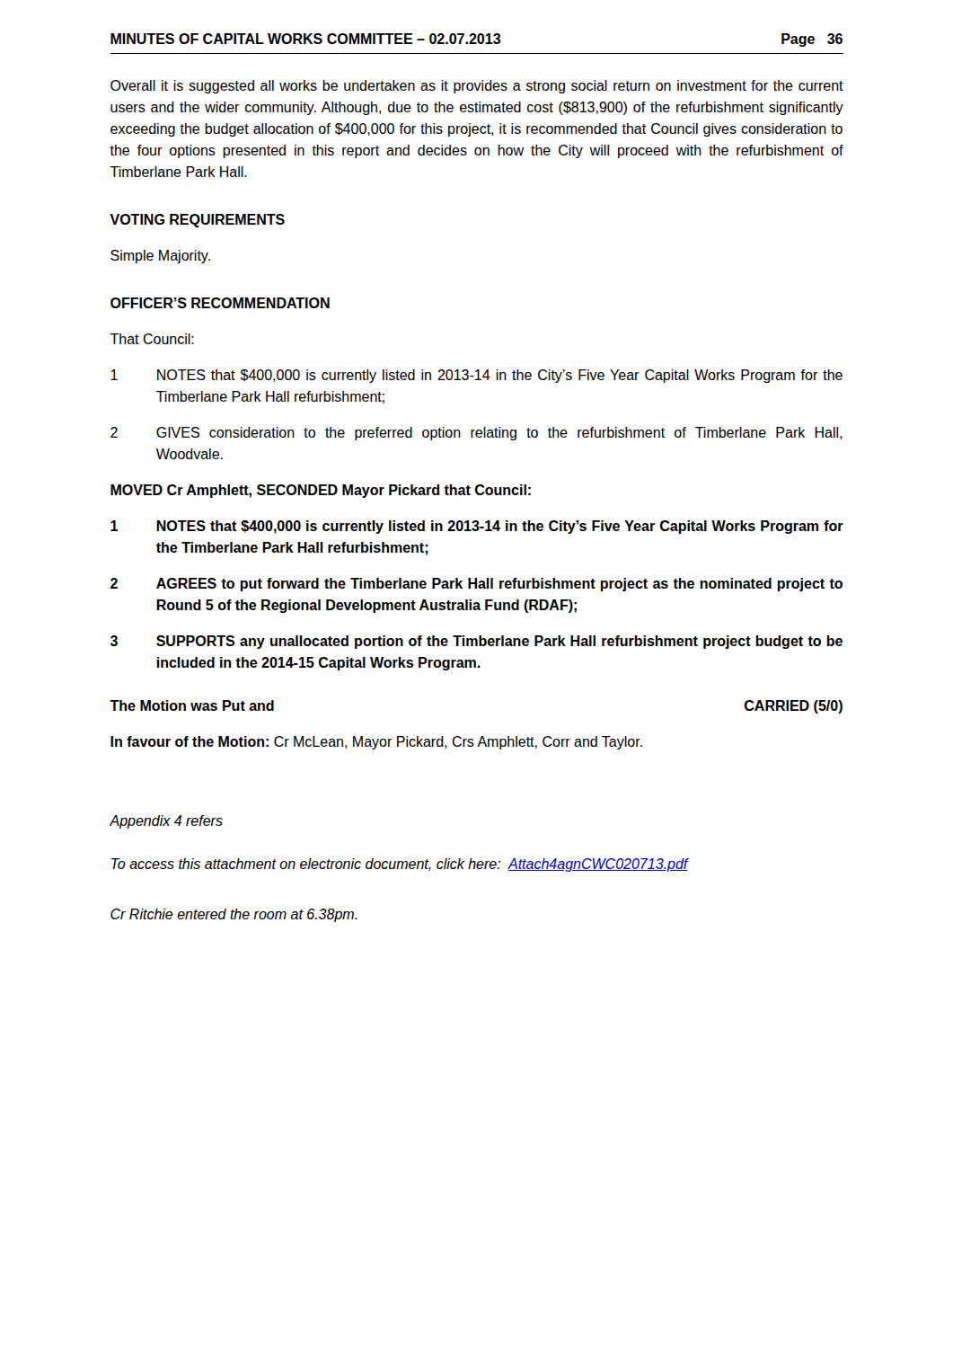Minutes of Capital Works Committee – 02.07.2013 Page 36
Overall it is suggested all works be undertaken as it provides a strong social return on investment for the current users and the wider community. Although, due to the estimated cost ($813,900) of the refurbishment significantly exceeding the budget allocation of $400,000 for this project, it is recommended that Council gives consideration to the four options presented in this report and decides on how the City will proceed with the refurbishment of Timberlane Park Hall.
Voting Requirements
Simple Majority.
Officer’s Recommendation
That Council:
1 NOTES that $400,000 is currently listed in 2013-14 in the City’s Five Year Capital Works Program for the Timberlane Park Hall refurbishment;
2 GIVES consideration to the preferred option relating to the refurbishment of Timberlane Park Hall, Woodvale.
MOVED Cr Amphlett, SECONDED Mayor Pickard that Council:
1 NOTES that $400,000 is currently listed in 2013-14 in the City’s Five Year Capital Works Program for the Timberlane Park Hall refurbishment;
2 AGREES to put forward the Timberlane Park Hall refurbishment project as the nominated project to Round 5 of the Regional Development Australia Fund (RDAF);
3 SUPPORTS any unallocated portion of the Timberlane Park Hall refurbishment project budget to be included in the 2014-15 Capital Works Program.
The Motion was Put and CARRIED (5/0)
In favour of the Motion: Cr McLean, Mayor Pickard, Crs Amphlett, Corr and Taylor.
Appendix 4 refers
To access this attachment on electronic document, click here: Attach4agnCWC020713.pdf
Cr Ritchie entered the room at 6.38pm.